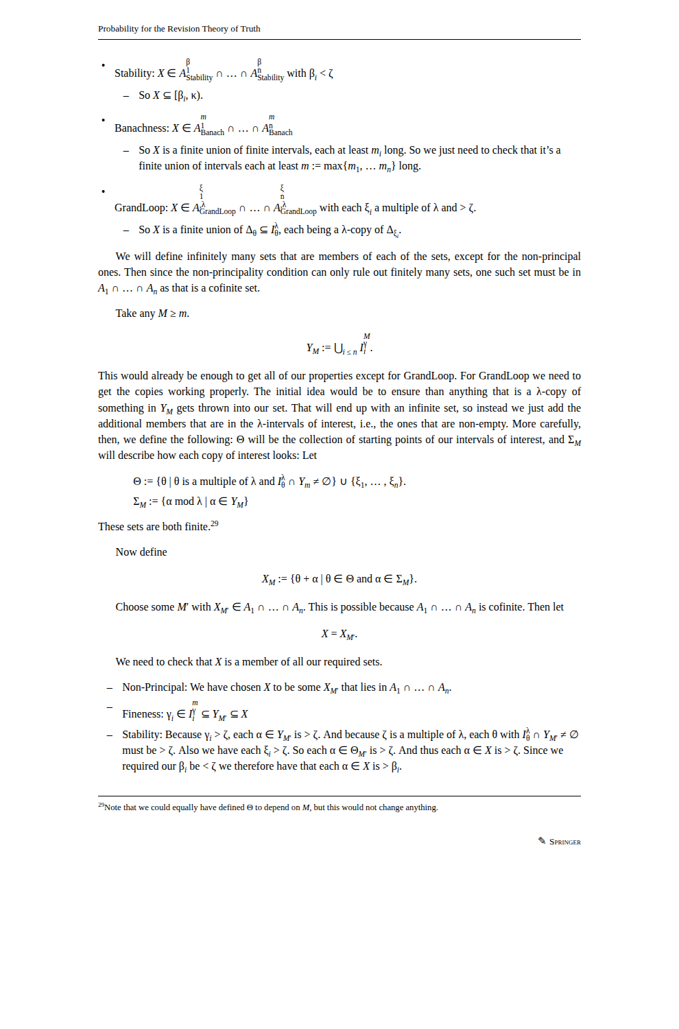Probability for the Revision Theory of Truth
Stability: X ∈ Aβ1Stability ∩ … ∩ AβnStability with βi < ζ
So X ⊆ [βi, κ).
Banachness: X ∈ Am1Banach ∩ … ∩ AmnBanach
So X is a finite union of finite intervals, each at least mi long. So we just need to check that it’s a finite union of intervals each at least m := max{m1, … mn} long.
GrandLoop: X ∈ Aξ1,λGrandLoop ∩ … ∩ Aξn,λGrandLoop with each ξi a multiple of λ and > ζ.
So X is a finite union of Δθ ⊆ Iλθ, each being a λ-copy of Δξi.
We will define infinitely many sets that are members of each of the sets, except for the non-principal ones. Then since the non-principality condition can only rule out finitely many sets, one such set must be in A1 ∩ … ∩ An as that is a cofinite set.
Take any M ≥ m.
YM := ⋃i ≤ n IMγi.
This would already be enough to get all of our properties except for GrandLoop. For GrandLoop we need to get the copies working properly. The initial idea would be to ensure than anything that is a λ-copy of something in YM gets thrown into our set. That will end up with an infinite set, so instead we just add the additional members that are in the λ-intervals of interest, i.e., the ones that are non-empty. More carefully, then, we define the following: Θ will be the collection of starting points of our intervals of interest, and ΣM will describe how each copy of interest looks: Let
Θ := {θ | θ is a multiple of λ and Iλθ ∩ Ym ≠ ∅} ∪ {ξ1, … , ξn}.
ΣM := {α mod λ | α ∈ YM}
These sets are both finite.29
Now define
XM := {θ + α | θ ∈ Θ and α ∈ ΣM}.
Choose some M′ with XM′ ∈ A1 ∩ … ∩ An. This is possible because A1 ∩ … ∩ An is cofinite. Then let
X = XM′.
We need to check that X is a member of all our required sets.
Non-Principal: We have chosen X to be some XM′ that lies in A1 ∩ … ∩ An.
Fineness: γi ∈ Imγi ⊆ YM′ ⊆ X
Stability: Because γi > ζ, each α ∈ YM′ is > ζ. And because ζ is a multiple of λ, each θ with Iλθ ∩ YM′ ≠ ∅ must be > ζ. Also we have each ξi > ζ. So each α ∈ ΘM′ is > ζ. And thus each α ∈ X is > ζ. Since we required our βi be < ζ we therefore have that each α ∈ X is > βi.
29Note that we could equally have defined Θ to depend on M, but this would not change anything.
✎Springer